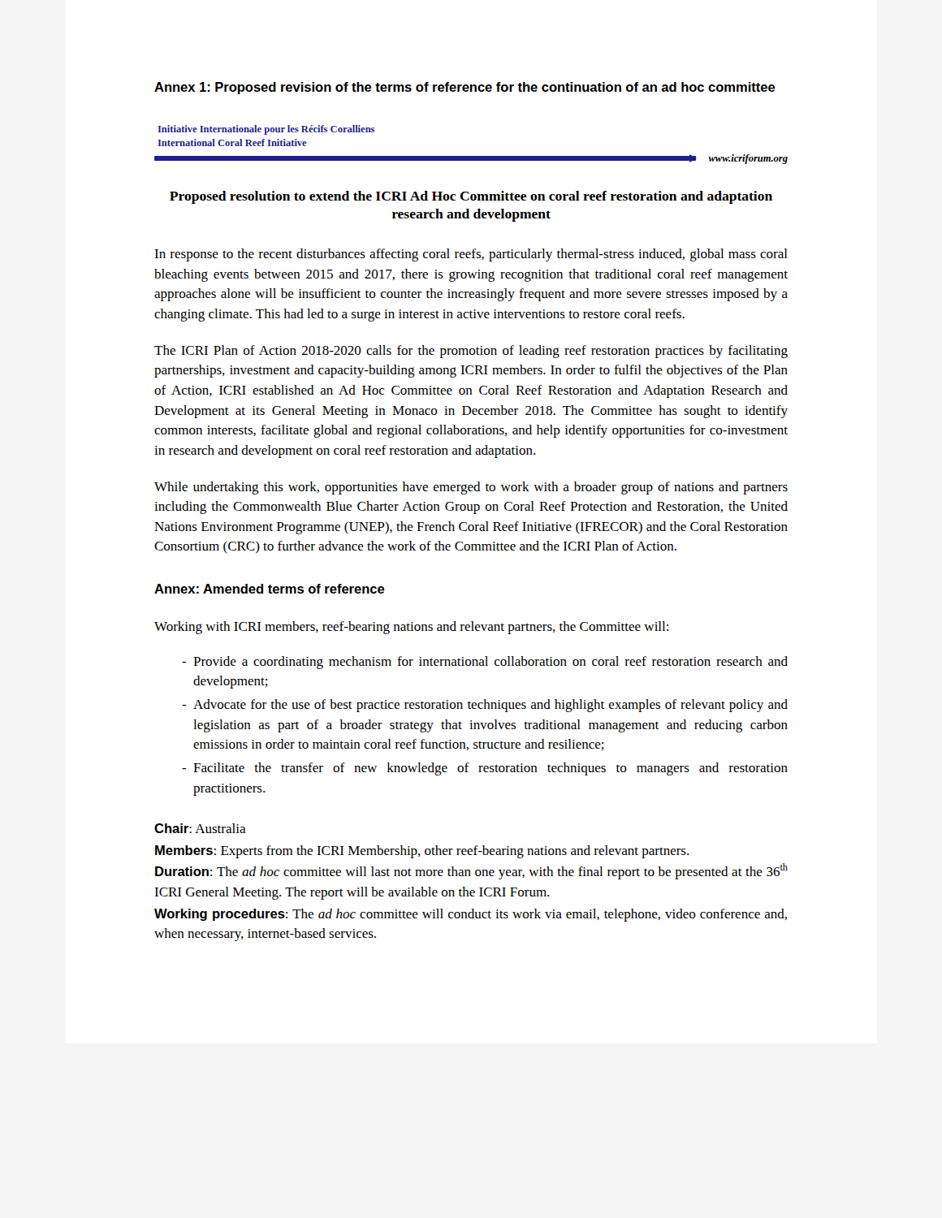Annex 1: Proposed revision of the terms of reference for the continuation of an ad hoc committee
Initiative Internationale pour les Récifs Coralliens
International Coral Reef Initiative
www.icriforum.org
Proposed resolution to extend the ICRI Ad Hoc Committee on coral reef restoration and adaptation research and development
In response to the recent disturbances affecting coral reefs, particularly thermal-stress induced, global mass coral bleaching events between 2015 and 2017, there is growing recognition that traditional coral reef management approaches alone will be insufficient to counter the increasingly frequent and more severe stresses imposed by a changing climate. This had led to a surge in interest in active interventions to restore coral reefs.
The ICRI Plan of Action 2018-2020 calls for the promotion of leading reef restoration practices by facilitating partnerships, investment and capacity-building among ICRI members. In order to fulfil the objectives of the Plan of Action, ICRI established an Ad Hoc Committee on Coral Reef Restoration and Adaptation Research and Development at its General Meeting in Monaco in December 2018. The Committee has sought to identify common interests, facilitate global and regional collaborations, and help identify opportunities for co-investment in research and development on coral reef restoration and adaptation.
While undertaking this work, opportunities have emerged to work with a broader group of nations and partners including the Commonwealth Blue Charter Action Group on Coral Reef Protection and Restoration, the United Nations Environment Programme (UNEP), the French Coral Reef Initiative (IFRECOR) and the Coral Restoration Consortium (CRC) to further advance the work of the Committee and the ICRI Plan of Action.
Annex: Amended terms of reference
Working with ICRI members, reef-bearing nations and relevant partners, the Committee will:
Provide a coordinating mechanism for international collaboration on coral reef restoration research and development;
Advocate for the use of best practice restoration techniques and highlight examples of relevant policy and legislation as part of a broader strategy that involves traditional management and reducing carbon emissions in order to maintain coral reef function, structure and resilience;
Facilitate the transfer of new knowledge of restoration techniques to managers and restoration practitioners.
Chair: Australia
Members: Experts from the ICRI Membership, other reef-bearing nations and relevant partners.
Duration: The ad hoc committee will last not more than one year, with the final report to be presented at the 36th ICRI General Meeting. The report will be available on the ICRI Forum.
Working procedures: The ad hoc committee will conduct its work via email, telephone, video conference and, when necessary, internet-based services.